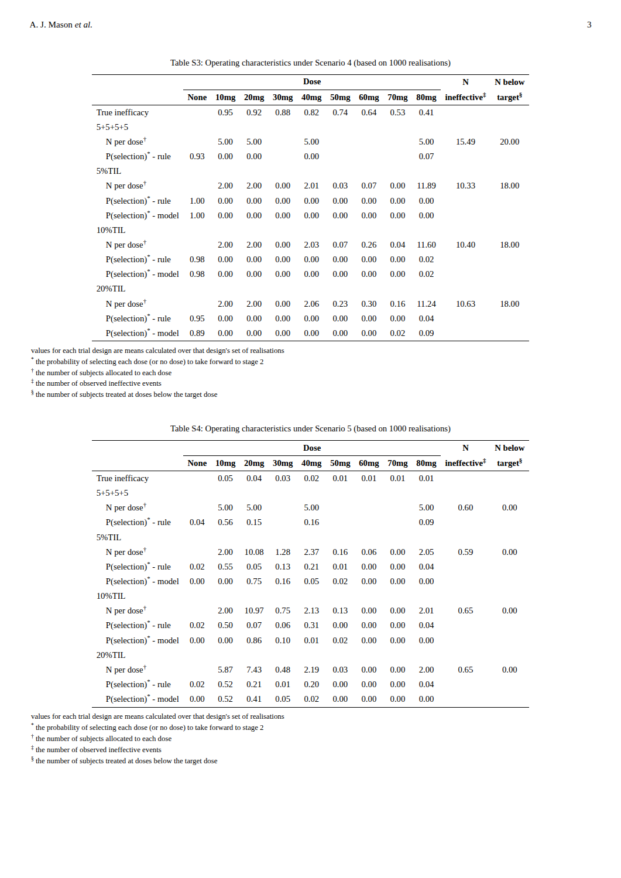A. J. Mason et al. 3
Table S3: Operating characteristics under Scenario 4 (based on 1000 realisations)
| | Dose | N | N below |
| --- | --- | --- | --- |
| | None | 10mg | 20mg | 30mg | 40mg | 50mg | 60mg | 70mg | 80mg | ineffective ‡ | target § |
| True inefficacy | | 0.95 | 0.92 | 0.88 | 0.82 | 0.74 | 0.64 | 0.53 | 0.41 | | |
| 5+5+5+5 | | | | | | | | | | | |
| N per dose † | | 5.00 | 5.00 | | 5.00 | | | | 5.00 | 15.49 | 20.00 |
| P(selection) * - rule | 0.93 | 0.00 | 0.00 | | 0.00 | | | | 0.07 | | |
| 5%TIL | | | | | | | | | | | |
| N per dose † | | 2.00 | 2.00 | 0.00 | 2.01 | 0.03 | 0.07 | 0.00 | 11.89 | 10.33 | 18.00 |
| P(selection) * - rule | 1.00 | 0.00 | 0.00 | 0.00 | 0.00 | 0.00 | 0.00 | 0.00 | 0.00 | | |
| P(selection) * - model | 1.00 | 0.00 | 0.00 | 0.00 | 0.00 | 0.00 | 0.00 | 0.00 | 0.00 | | |
| 10%TIL | | | | | | | | | | | |
| N per dose † | | 2.00 | 2.00 | 0.00 | 2.03 | 0.07 | 0.26 | 0.04 | 11.60 | 10.40 | 18.00 |
| P(selection) * - rule | 0.98 | 0.00 | 0.00 | 0.00 | 0.00 | 0.00 | 0.00 | 0.00 | 0.02 | | |
| P(selection) * - model | 0.98 | 0.00 | 0.00 | 0.00 | 0.00 | 0.00 | 0.00 | 0.00 | 0.02 | | |
| 20%TIL | | | | | | | | | | | |
| N per dose † | | 2.00 | 2.00 | 0.00 | 2.06 | 0.23 | 0.30 | 0.16 | 11.24 | 10.63 | 18.00 |
| P(selection) * - rule | 0.95 | 0.00 | 0.00 | 0.00 | 0.00 | 0.00 | 0.00 | 0.00 | 0.04 | | |
| P(selection) * - model | 0.89 | 0.00 | 0.00 | 0.00 | 0.00 | 0.00 | 0.00 | 0.02 | 0.09 | | |
values for each trial design are means calculated over that design's set of realisations
* the probability of selecting each dose (or no dose) to take forward to stage 2
† the number of subjects allocated to each dose
‡ the number of observed ineffective events
§ the number of subjects treated at doses below the target dose
Table S4: Operating characteristics under Scenario 5 (based on 1000 realisations)
| | Dose | N | N below |
| --- | --- | --- | --- |
| | None | 10mg | 20mg | 30mg | 40mg | 50mg | 60mg | 70mg | 80mg | ineffective ‡ | target § |
| True inefficacy | | 0.05 | 0.04 | 0.03 | 0.02 | 0.01 | 0.01 | 0.01 | 0.01 | | |
| 5+5+5+5 | | | | | | | | | | | |
| N per dose † | | 5.00 | 5.00 | | 5.00 | | | | 5.00 | 0.60 | 0.00 |
| P(selection) * - rule | 0.04 | 0.56 | 0.15 | | 0.16 | | | | 0.09 | | |
| 5%TIL | | | | | | | | | | | |
| N per dose † | | 2.00 | 10.08 | 1.28 | 2.37 | 0.16 | 0.06 | 0.00 | 2.05 | 0.59 | 0.00 |
| P(selection) * - rule | 0.02 | 0.55 | 0.05 | 0.13 | 0.21 | 0.01 | 0.00 | 0.00 | 0.04 | | |
| P(selection) * - model | 0.00 | 0.00 | 0.75 | 0.16 | 0.05 | 0.02 | 0.00 | 0.00 | 0.00 | | |
| 10%TIL | | | | | | | | | | | |
| N per dose † | | 2.00 | 10.97 | 0.75 | 2.13 | 0.13 | 0.00 | 0.00 | 2.01 | 0.65 | 0.00 |
| P(selection) * - rule | 0.02 | 0.50 | 0.07 | 0.06 | 0.31 | 0.00 | 0.00 | 0.00 | 0.04 | | |
| P(selection) * - model | 0.00 | 0.00 | 0.86 | 0.10 | 0.01 | 0.02 | 0.00 | 0.00 | 0.00 | | |
| 20%TIL | | | | | | | | | | | |
| N per dose † | | 5.87 | 7.43 | 0.48 | 2.19 | 0.03 | 0.00 | 0.00 | 2.00 | 0.65 | 0.00 |
| P(selection) * - rule | 0.02 | 0.52 | 0.21 | 0.01 | 0.20 | 0.00 | 0.00 | 0.00 | 0.04 | | |
| P(selection) * - model | 0.00 | 0.52 | 0.41 | 0.05 | 0.02 | 0.00 | 0.00 | 0.00 | 0.00 | | |
values for each trial design are means calculated over that design's set of realisations
* the probability of selecting each dose (or no dose) to take forward to stage 2
† the number of subjects allocated to each dose
‡ the number of observed ineffective events
§ the number of subjects treated at doses below the target dose